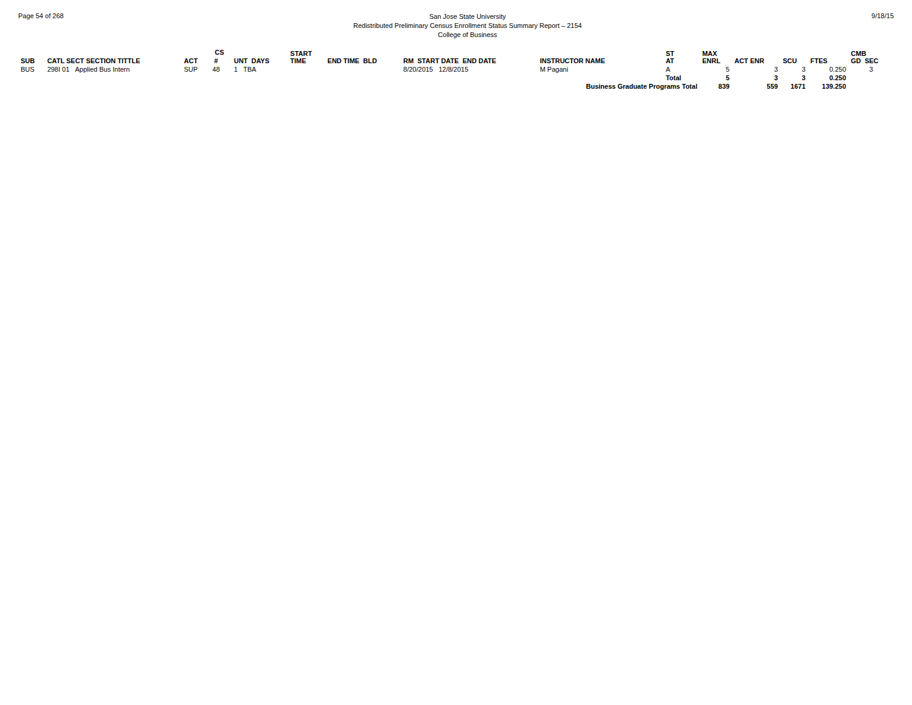Page 54 of 268
San Jose State University
Redistributed Preliminary Census Enrollment Status Summary Report – 2154
College of Business
9/18/15
| SUB | CATL SECT SECTION TITTLE | ACT | CS | UNT DAYS | START TIME | END TIME BLD | RM START DATE END DATE | INSTRUCTOR NAME | ST AT | MAX ENRL | ACT ENR | SCU | FTES | CMB GD SEC |
| --- | --- | --- | --- | --- | --- | --- | --- | --- | --- | --- | --- | --- | --- | --- |
| # | |
| BUS | 298I 01 Applied Bus Intern | SUP | 48 | | 1 TBA | | | 8/20/2015 12/8/2015 | M Pagani | A | 5 | 3 | 3 | 0.250 | 3 |
| | | | | | | | | | | Total | 5 | 3 | 3 | 0.250 | |
| | | | | | | | | | Business Graduate Programs Total | 839 | 559 | 1671 | 139.250 | |